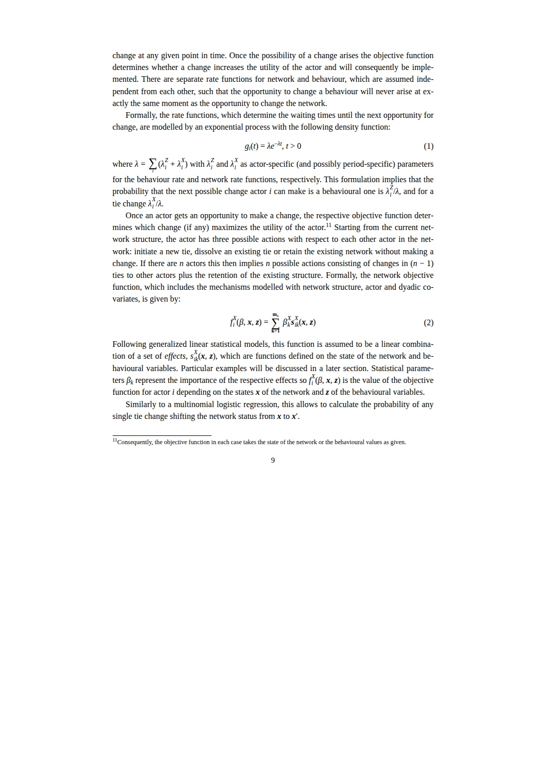change at any given point in time. Once the possibility of a change arises the objective function determines whether a change increases the utility of the actor and will consequently be implemented. There are separate rate functions for network and behaviour, which are assumed independent from each other, such that the opportunity to change a behaviour will never arise at exactly the same moment as the opportunity to change the network.
Formally, the rate functions, which determine the waiting times until the next opportunity for change, are modelled by an exponential process with the following density function:
gi(t) = λe−λt, t > 0 (1)
where λ = ∑i(λZi + λXi) with λZi and λXi as actor-specific (and possibly period-specific) parameters for the behaviour rate and network rate functions, respectively. This formulation implies that the probability that the next possible change actor i can make is a behavioural one is λZi/λ, and for a tie change λXi/λ.
Once an actor gets an opportunity to make a change, the respective objective function determines which change (if any) maximizes the utility of the actor.11 Starting from the current network structure, the actor has three possible actions with respect to each other actor in the network: initiate a new tie, dissolve an existing tie or retain the existing network without making a change. If there are n actors this then implies n possible actions consisting of changes in (n − 1) ties to other actors plus the retention of the existing structure. Formally, the network objective function, which includes the mechanisms modelled with network structure, actor and dyadic covariates, is given by:
fXi(β, x, z) = m1∑k=1 βXk sXik(x, z) (2)
Following generalized linear statistical models, this function is assumed to be a linear combination of a set of effects, sXik(x, z), which are functions defined on the state of the network and behavioural variables. Particular examples will be discussed in a later section. Statistical parameters βk represent the importance of the respective effects so fXi(β, x, z) is the value of the objective function for actor i depending on the states x of the network and z of the behavioural variables.
Similarly to a multinomial logistic regression, this allows to calculate the probability of any single tie change shifting the network status from x to x′.
11Consequently, the objective function in each case takes the state of the network or the behavioural values as given.
9